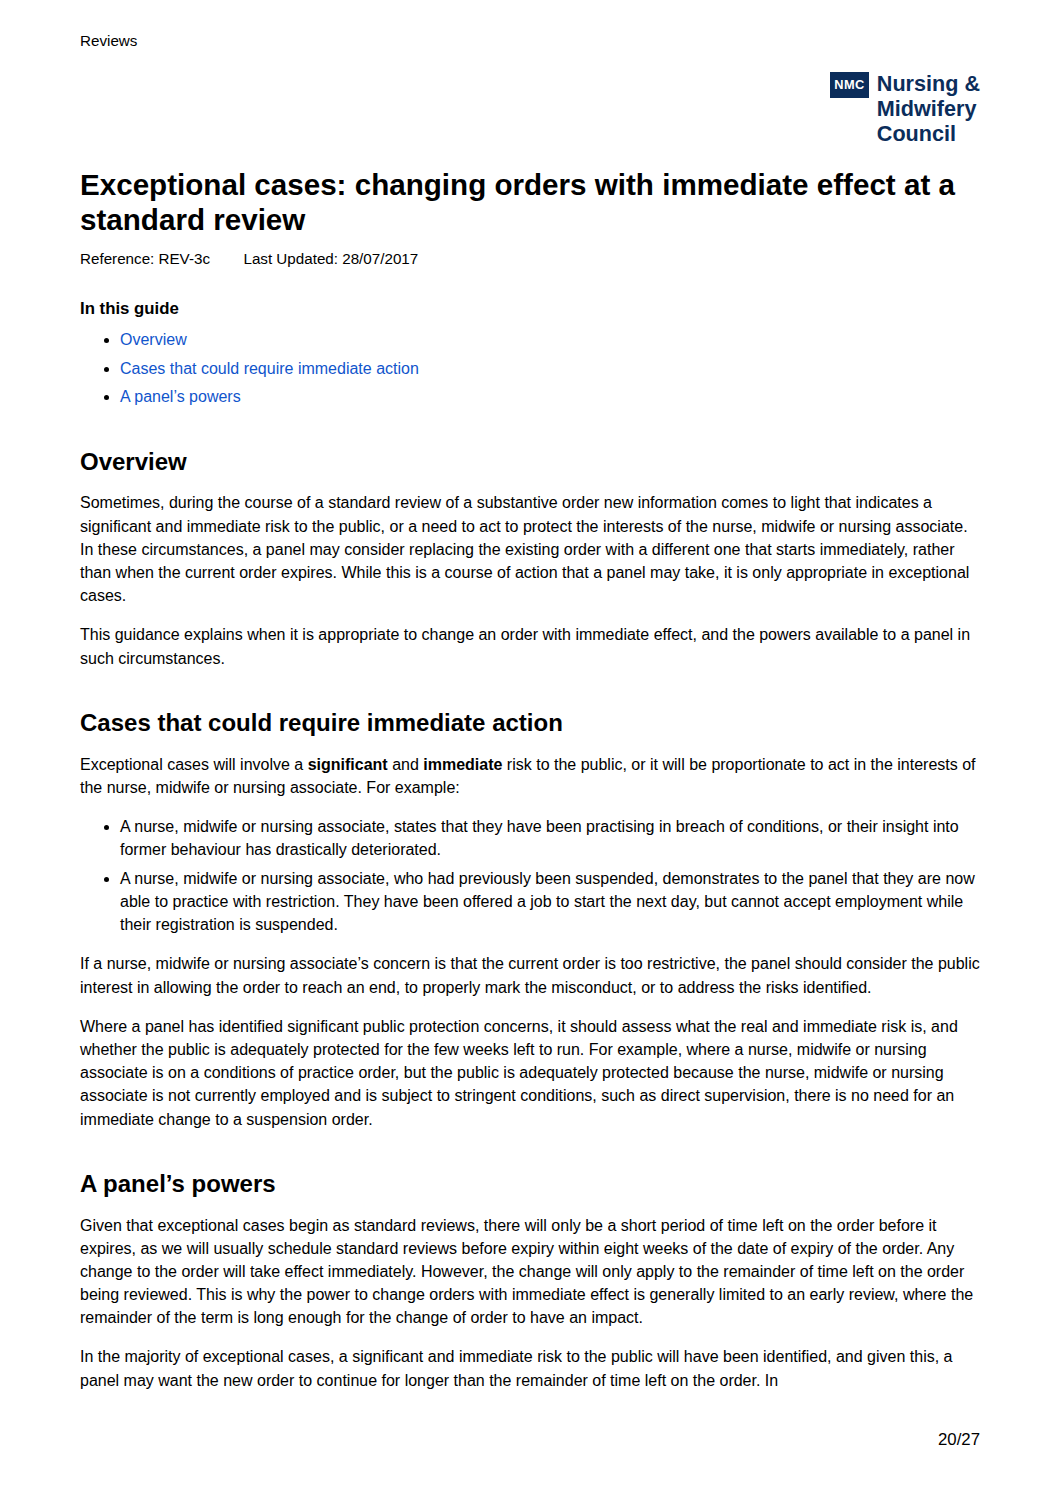Reviews
NMC
Nursing &
Midwifery
Council
Exceptional cases: changing orders with immediate effect at a standard review
Reference: REV-3c Last Updated: 28/07/2017
In this guide
Overview
Cases that could require immediate action
A panel’s powers
Overview
Sometimes, during the course of a standard review of a substantive order new information comes to light that indicates a significant and immediate risk to the public, or a need to act to protect the interests of the nurse, midwife or nursing associate. In these circumstances, a panel may consider replacing the existing order with a different one that starts immediately, rather than when the current order expires. While this is a course of action that a panel may take, it is only appropriate in exceptional cases.
This guidance explains when it is appropriate to change an order with immediate effect, and the powers available to a panel in such circumstances.
Cases that could require immediate action
Exceptional cases will involve a significant and immediate risk to the public, or it will be proportionate to act in the interests of the nurse, midwife or nursing associate. For example:
A nurse, midwife or nursing associate, states that they have been practising in breach of conditions, or their insight into former behaviour has drastically deteriorated.
A nurse, midwife or nursing associate, who had previously been suspended, demonstrates to the panel that they are now able to practice with restriction. They have been offered a job to start the next day, but cannot accept employment while their registration is suspended.
If a nurse, midwife or nursing associate’s concern is that the current order is too restrictive, the panel should consider the public interest in allowing the order to reach an end, to properly mark the misconduct, or to address the risks identified.
Where a panel has identified significant public protection concerns, it should assess what the real and immediate risk is, and whether the public is adequately protected for the few weeks left to run. For example, where a nurse, midwife or nursing associate is on a conditions of practice order, but the public is adequately protected because the nurse, midwife or nursing associate is not currently employed and is subject to stringent conditions, such as direct supervision, there is no need for an immediate change to a suspension order.
A panel’s powers
Given that exceptional cases begin as standard reviews, there will only be a short period of time left on the order before it expires, as we will usually schedule standard reviews before expiry within eight weeks of the date of expiry of the order. Any change to the order will take effect immediately. However, the change will only apply to the remainder of time left on the order being reviewed. This is why the power to change orders with immediate effect is generally limited to an early review, where the remainder of the term is long enough for the change of order to have an impact.
In the majority of exceptional cases, a significant and immediate risk to the public will have been identified, and given this, a panel may want the new order to continue for longer than the remainder of time left on the order. In
20/27